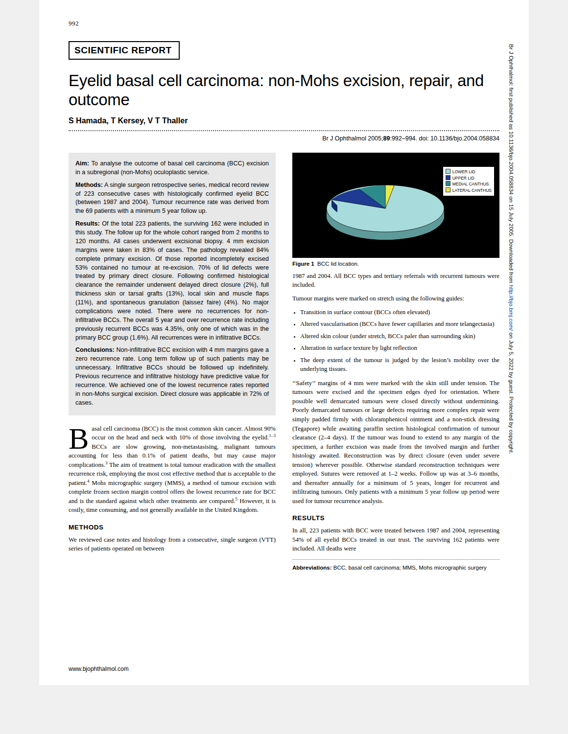992
SCIENTIFIC REPORT
Eyelid basal cell carcinoma: non-Mohs excision, repair, and outcome
S Hamada, T Kersey, V T Thaller
Br J Ophthalmol 2005;89:992–994. doi: 10.1136/bjo.2004.058834
Aim: To analyse the outcome of basal cell carcinoma (BCC) excision in a subregional (non-Mohs) oculoplastic service.
Methods: A single surgeon retrospective series, medical record review of 223 consecutive cases with histologically confirmed eyelid BCC (between 1987 and 2004). Tumour recurrence rate was derived from the 69 patients with a minimum 5 year follow up.
Results: Of the total 223 patients, the surviving 162 were included in this study. The follow up for the whole cohort ranged from 2 months to 120 months. All cases underwent excisional biopsy. 4 mm excision margins were taken in 83% of cases. The pathology revealed 84% complete primary excision. Of those reported incompletely excised 53% contained no tumour at re-excision. 70% of lid defects were treated by primary direct closure. Following confirmed histological clearance the remainder underwent delayed direct closure (2%), full thickness skin or tarsal grafts (13%), local skin and muscle flaps (11%), and spontaneous granulation (laissez faire) (4%). No major complications were noted. There were no recurrences for non-infiltrative BCCs. The overall 5 year and over recurrence rate including previously recurrent BCCs was 4.35%, only one of which was in the primary BCC group (1.6%). All recurrences were in infiltrative BCCs.
Conclusions: Non-infiltrative BCC excision with 4 mm margins gave a zero recurrence rate. Long term follow up of such patients may be unnecessary. Infiltrative BCCs should be followed up indefinitely. Previous recurrence and infiltrative histology have predictive value for recurrence. We achieved one of the lowest recurrence rates reported in non-Mohs surgical excision. Direct closure was applicable in 72% of cases.
Basal cell carcinoma (BCC) is the most common skin cancer. Almost 90% occur on the head and neck with 10% of those involving the eyelid.1–3 BCCs are slow growing, non-metastasising, malignant tumours accounting for less than 0.1% of patient deaths, but may cause major complications.3 The aim of treatment is total tumour eradication with the smallest recurrence risk, employing the most cost effective method that is acceptable to the patient.4 Mohs micrographic surgery (MMS), a method of tumour excision with complete frozen section margin control offers the lowest recurrence rate for BCC and is the standard against which other treatments are compared.5 However, it is costly, time consuming, and not generally available in the United Kingdom.
Methods
We reviewed case notes and histology from a consecutive, single surgeon (VTT) series of patients operated on between
LOWER LID
UPPER LID
MEDIAL CANTHUS
LATERAL CANTHUS
Figure 1 BCC lid location.
1987 and 2004. All BCC types and tertiary referrals with recurrent tumours were included.
Tumour margins were marked on stretch using the following guides:
Transition in surface contour (BCCs often elevated)
Altered vascularisation (BCCs have fewer capillaries and more telangectasia)
Altered skin colour (under stretch, BCCs paler than surrounding skin)
Alteration in surface texture by light reflection
The deep extent of the tumour is judged by the lesion’s mobility over the underlying tissues.
‘‘Safety’’ margins of 4 mm were marked with the skin still under tension. The tumours were excised and the specimen edges dyed for orientation. Where possible well demarcated tumours were closed directly without undermining. Poorly demarcated tumours or large defects requiring more complex repair were simply padded firmly with chloramphenicol ointment and a non-stick dressing (Tegapore) while awaiting paraffin section histological confirmation of tumour clearance (2–4 days). If the tumour was found to extend to any margin of the specimen, a further excision was made from the involved margin and further histology awaited. Reconstruction was by direct closure (even under severe tension) wherever possible. Otherwise standard reconstruction techniques were employed. Sutures were removed at 1–2 weeks. Follow up was at 3–6 months, and thereafter annually for a minimum of 5 years, longer for recurrent and infiltrating tumours. Only patients with a minimum 5 year follow up period were used for tumour recurrence analysis.
Results
In all, 223 patients with BCC were treated between 1987 and 2004, representing 54% of all eyelid BCCs treated in our trust. The surviving 162 patients were included. All deaths were
Abbreviations: BCC, basal cell carcinoma; MMS, Mohs micrographic surgery
www.bjophthalmol.com
Br J Ophthalmol: first published as 10.1136/bjo.2004.058834 on 15 July 2005. Downloaded from http://bjo.bmj.com/ on July 5, 2022 by guest. Protected by copyright.